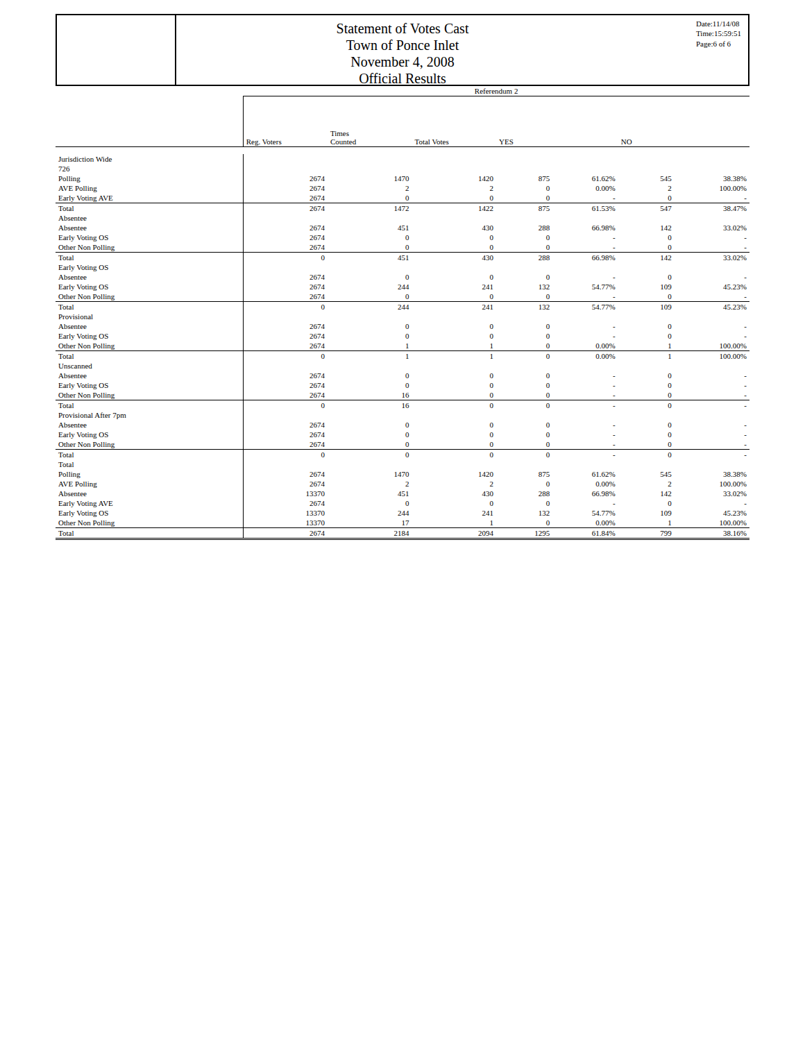Statement of Votes Cast
Town of Ponce Inlet
November 4, 2008
Official Results
Date:11/14/08
Time:15:59:51
Page:6 of 6
| | Referendum 2 |
| | Reg. Voters | Times Counted | Total Votes | YES | NO |
| Jurisdiction Wide | | | | | | | |
| 726 | | | | | | | |
| Polling | 2674 | 1470 | 1420 | 875 | 61.62% | 545 | 38.38% |
| AVE Polling | 2674 | 2 | 2 | 0 | 0.00% | 2 | 100.00% |
| Early Voting AVE | 2674 | 0 | 0 | 0 | - | 0 | - |
| Total | 2674 | 1472 | 1422 | 875 | 61.53% | 547 | 38.47% |
| Absentee | | | | | | | |
| Absentee | 2674 | 451 | 430 | 288 | 66.98% | 142 | 33.02% |
| Early Voting OS | 2674 | 0 | 0 | 0 | - | 0 | - |
| Other Non Polling | 2674 | 0 | 0 | 0 | - | 0 | - |
| Total | 0 | 451 | 430 | 288 | 66.98% | 142 | 33.02% |
| Early Voting OS | | | | | | | |
| Absentee | 2674 | 0 | 0 | 0 | - | 0 | - |
| Early Voting OS | 2674 | 244 | 241 | 132 | 54.77% | 109 | 45.23% |
| Other Non Polling | 2674 | 0 | 0 | 0 | - | 0 | - |
| Total | 0 | 244 | 241 | 132 | 54.77% | 109 | 45.23% |
| Provisional | | | | | | | |
| Absentee | 2674 | 0 | 0 | 0 | - | 0 | - |
| Early Voting OS | 2674 | 0 | 0 | 0 | - | 0 | - |
| Other Non Polling | 2674 | 1 | 1 | 0 | 0.00% | 1 | 100.00% |
| Total | 0 | 1 | 1 | 0 | 0.00% | 1 | 100.00% |
| Unscanned | | | | | | | |
| Absentee | 2674 | 0 | 0 | 0 | - | 0 | - |
| Early Voting OS | 2674 | 0 | 0 | 0 | - | 0 | - |
| Other Non Polling | 2674 | 16 | 0 | 0 | - | 0 | - |
| Total | 0 | 16 | 0 | 0 | - | 0 | - |
| Provisional After 7pm | | | | | | | |
| Absentee | 2674 | 0 | 0 | 0 | - | 0 | - |
| Early Voting OS | 2674 | 0 | 0 | 0 | - | 0 | - |
| Other Non Polling | 2674 | 0 | 0 | 0 | - | 0 | - |
| Total | 0 | 0 | 0 | 0 | - | 0 | - |
| Total | | | | | | | |
| Polling | 2674 | 1470 | 1420 | 875 | 61.62% | 545 | 38.38% |
| AVE Polling | 2674 | 2 | 2 | 0 | 0.00% | 2 | 100.00% |
| Absentee | 13370 | 451 | 430 | 288 | 66.98% | 142 | 33.02% |
| Early Voting AVE | 2674 | 0 | 0 | 0 | - | 0 | - |
| Early Voting OS | 13370 | 244 | 241 | 132 | 54.77% | 109 | 45.23% |
| Other Non Polling | 13370 | 17 | 1 | 0 | 0.00% | 1 | 100.00% |
| Total | 2674 | 2184 | 2094 | 1295 | 61.84% | 799 | 38.16% |